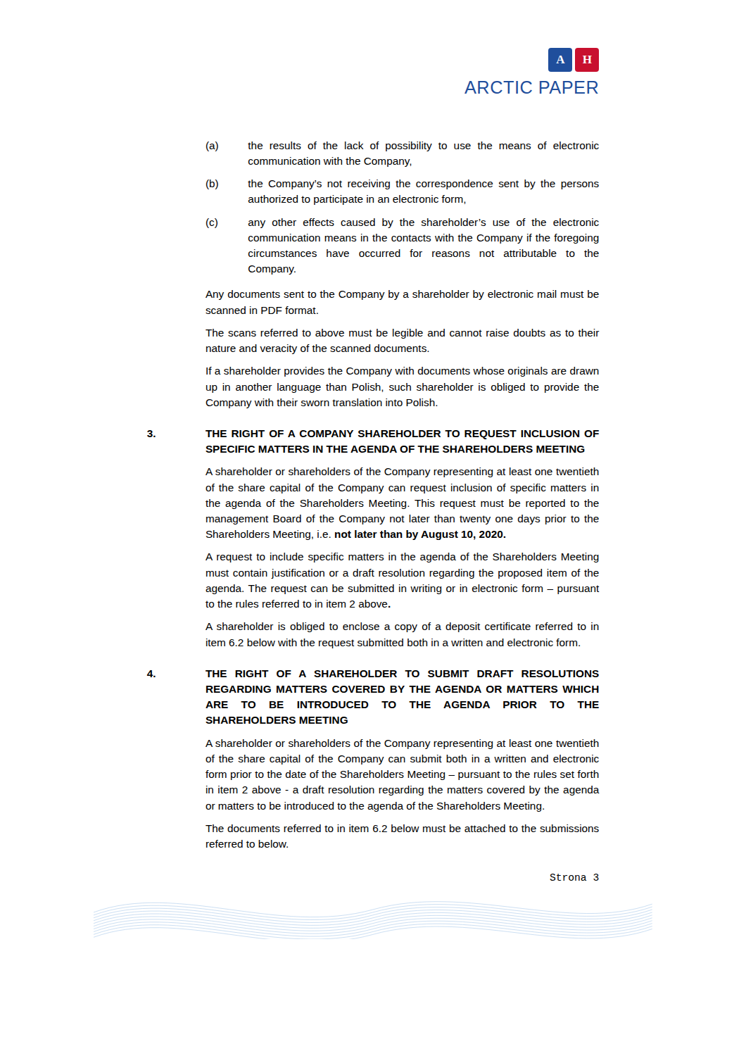A
H
ARCTIC PAPER
(a) the results of the lack of possibility to use the means of electronic communication with the Company,
(b) the Company’s not receiving the correspondence sent by the persons authorized to participate in an electronic form,
(c) any other effects caused by the shareholder’s use of the electronic communication means in the contacts with the Company if the foregoing circumstances have occurred for reasons not attributable to the Company.
Any documents sent to the Company by a shareholder by electronic mail must be scanned in PDF format.
The scans referred to above must be legible and cannot raise doubts as to their nature and veracity of the scanned documents.
If a shareholder provides the Company with documents whose originals are drawn up in another language than Polish, such shareholder is obliged to provide the Company with their sworn translation into Polish.
3.
The right of a Company shareholder to request inclusion of specific matters in the agenda of the Shareholders Meeting
A shareholder or shareholders of the Company representing at least one twentieth of the share capital of the Company can request inclusion of specific matters in the agenda of the Shareholders Meeting. This request must be reported to the management Board of the Company not later than twenty one days prior to the Shareholders Meeting, i.e. not later than by August 10, 2020.
A request to include specific matters in the agenda of the Shareholders Meeting must contain justification or a draft resolution regarding the proposed item of the agenda. The request can be submitted in writing or in electronic form – pursuant to the rules referred to in item 2 above.
A shareholder is obliged to enclose a copy of a deposit certificate referred to in item 6.2 below with the request submitted both in a written and electronic form.
4.
The right of a shareholder to submit draft resolutions regarding matters covered by the agenda or matters which are to be introduced to the agenda prior to the Shareholders Meeting
A shareholder or shareholders of the Company representing at least one twentieth of the share capital of the Company can submit both in a written and electronic form prior to the date of the Shareholders Meeting – pursuant to the rules set forth in item 2 above - a draft resolution regarding the matters covered by the agenda or matters to be introduced to the agenda of the Shareholders Meeting.
The documents referred to in item 6.2 below must be attached to the submissions referred to below.
Strona 3